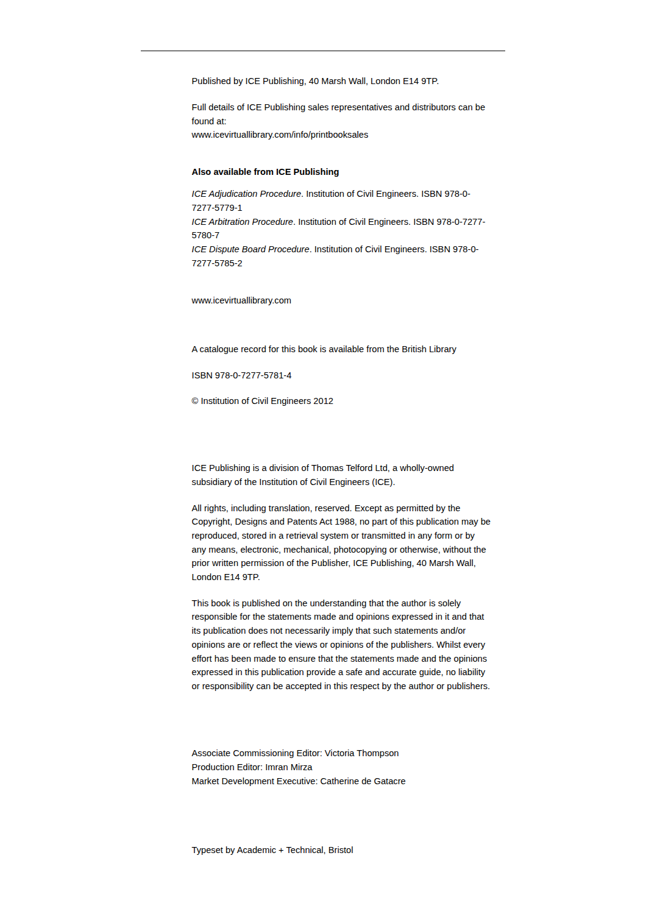Published by ICE Publishing, 40 Marsh Wall, London E14 9TP.
Full details of ICE Publishing sales representatives and distributors can be found at:
www.icevirtuallibrary.com/info/printbooksales
Also available from ICE Publishing
ICE Adjudication Procedure. Institution of Civil Engineers. ISBN 978-0-7277-5779-1
ICE Arbitration Procedure. Institution of Civil Engineers. ISBN 978-0-7277-5780-7
ICE Dispute Board Procedure. Institution of Civil Engineers. ISBN 978-0-7277-5785-2
www.icevirtuallibrary.com
A catalogue record for this book is available from the British Library
ISBN 978-0-7277-5781-4
© Institution of Civil Engineers 2012
ICE Publishing is a division of Thomas Telford Ltd, a wholly-owned subsidiary of the Institution of Civil Engineers (ICE).
All rights, including translation, reserved. Except as permitted by the Copyright, Designs and Patents Act 1988, no part of this publication may be reproduced, stored in a retrieval system or transmitted in any form or by any means, electronic, mechanical, photocopying or otherwise, without the prior written permission of the Publisher, ICE Publishing, 40 Marsh Wall, London E14 9TP.
This book is published on the understanding that the author is solely responsible for the statements made and opinions expressed in it and that its publication does not necessarily imply that such statements and/or opinions are or reflect the views or opinions of the publishers. Whilst every effort has been made to ensure that the statements made and the opinions expressed in this publication provide a safe and accurate guide, no liability or responsibility can be accepted in this respect by the author or publishers.
Associate Commissioning Editor: Victoria Thompson
Production Editor: Imran Mirza
Market Development Executive: Catherine de Gatacre
Typeset by Academic + Technical, Bristol